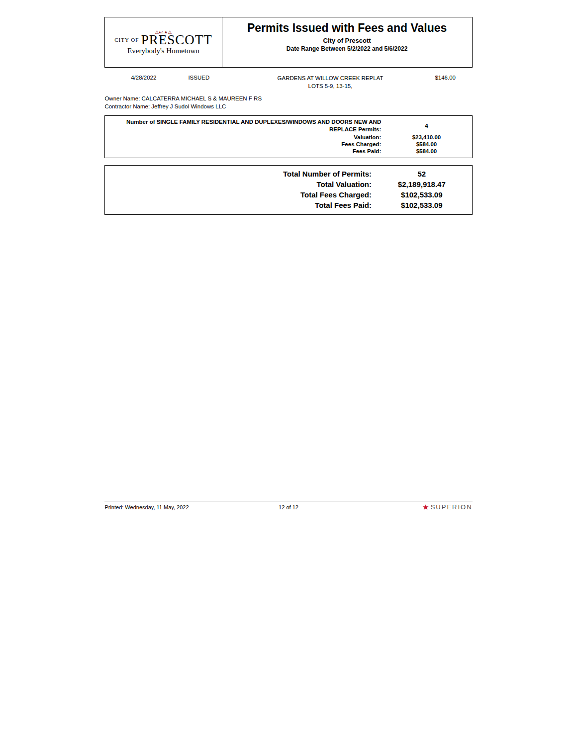△▴▵▲△
CITY OF PRESCOTT
Everybody's Hometown
Permits Issued with Fees and Values
City of Prescott
Date Range Between 5/2/2022 and 5/6/2022
4/28/2022
ISSUED
GARDENS AT WILLOW CREEK REPLAT
LOTS 5-9, 13-15,
$146.00
Owner Name: CALCATERRA MICHAEL S & MAUREEN F RS
Contractor Name: Jeffrey J Sudol Windows LLC
| Number of SINGLE FAMILY RESIDENTIAL AND DUPLEXES/WINDOWS AND DOORS NEW AND REPLACE Permits: | 4 |
| Valuation: | $23,410.00 |
| Fees Charged: | $584.00 |
| Fees Paid: | $584.00 |
| Total Number of Permits: | 52 |
| Total Valuation: | $2,189,918.47 |
| Total Fees Charged: | $102,533.09 |
| Total Fees Paid: | $102,533.09 |
Printed: Wednesday, 11 May, 2022
12 of 12
★ SUPERION